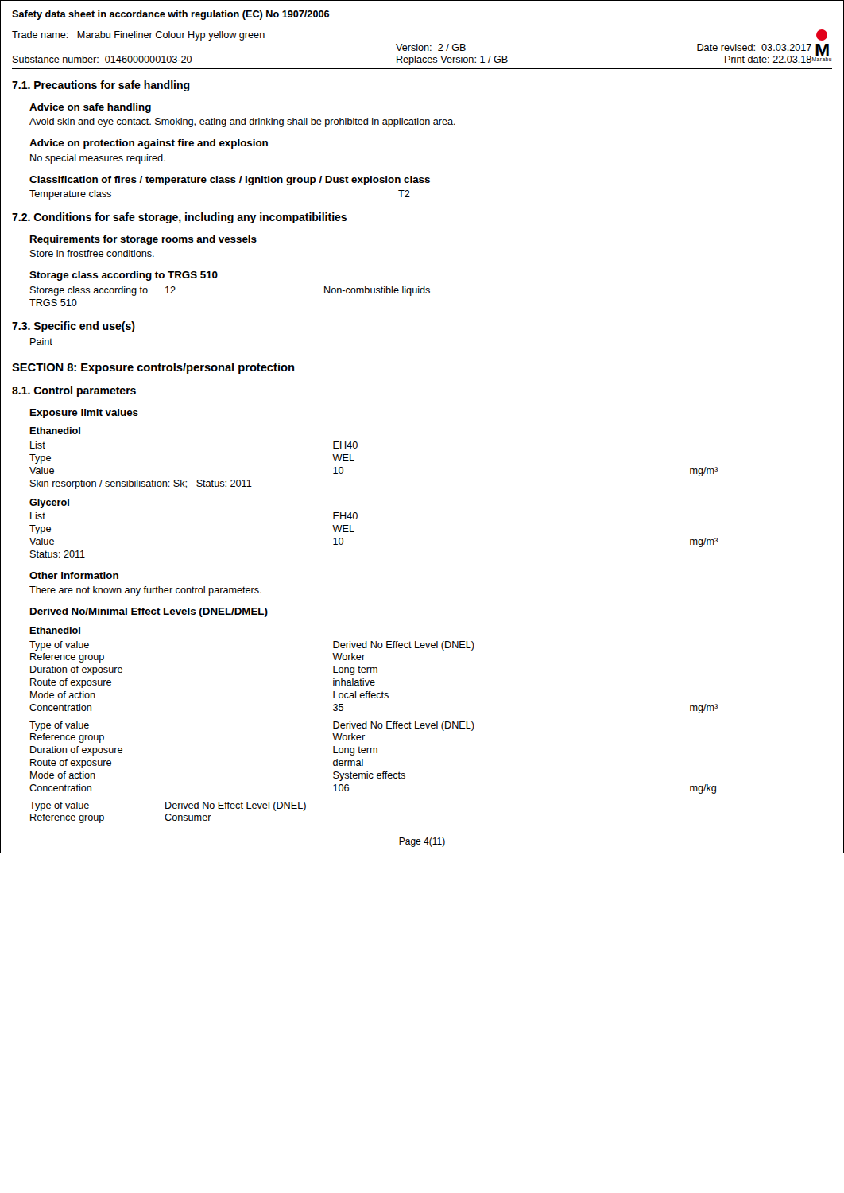Safety data sheet in accordance with regulation (EC) No 1907/2006
| Trade name: Marabu Fineliner Colour Hyp yellow green | | | M Marabu |
| | Version: 2 / GB | Date revised: 03.03.2017 |
| Substance number: 0146000000103-20 | Replaces Version: 1 / GB | Print date: 22.03.18 |
7.1. Precautions for safe handling
Advice on safe handling
Avoid skin and eye contact. Smoking, eating and drinking shall be prohibited in application area.
Advice on protection against fire and explosion
No special measures required.
Classification of fires / temperature class / Ignition group / Dust explosion class
| Temperature class | T2 |
7.2. Conditions for safe storage, including any incompatibilities
Requirements for storage rooms and vessels
Store in frostfree conditions.
Storage class according to TRGS 510
| Storage class according to TRGS 510 | 12 | Non-combustible liquids |
7.3. Specific end use(s)
Paint
SECTION 8: Exposure controls/personal protection
8.1. Control parameters
Exposure limit values
Ethanediol
| List | EH40 |
| Type | WEL |
| Value | 10 | mg/m³ |
| Skin resorption / sensibilisation: Sk; Status: 2011 |
Glycerol
| List | EH40 |
| Type | WEL |
| Value | 10 | mg/m³ |
| Status: 2011 |
Other information
There are not known any further control parameters.
Derived No/Minimal Effect Levels (DNEL/DMEL)
Ethanediol
| Type of value | Derived No Effect Level (DNEL) |
| Reference group | Worker |
| Duration of exposure | Long term |
| Route of exposure | inhalative |
| Mode of action | Local effects |
| Concentration | 35 | mg/m³ |
| Type of value | Derived No Effect Level (DNEL) |
| Reference group | Worker |
| Duration of exposure | Long term |
| Route of exposure | dermal |
| Mode of action | Systemic effects |
| Concentration | 106 | mg/kg |
| Type of value | Derived No Effect Level (DNEL) |
| Reference group | Consumer |
Page 4(11)